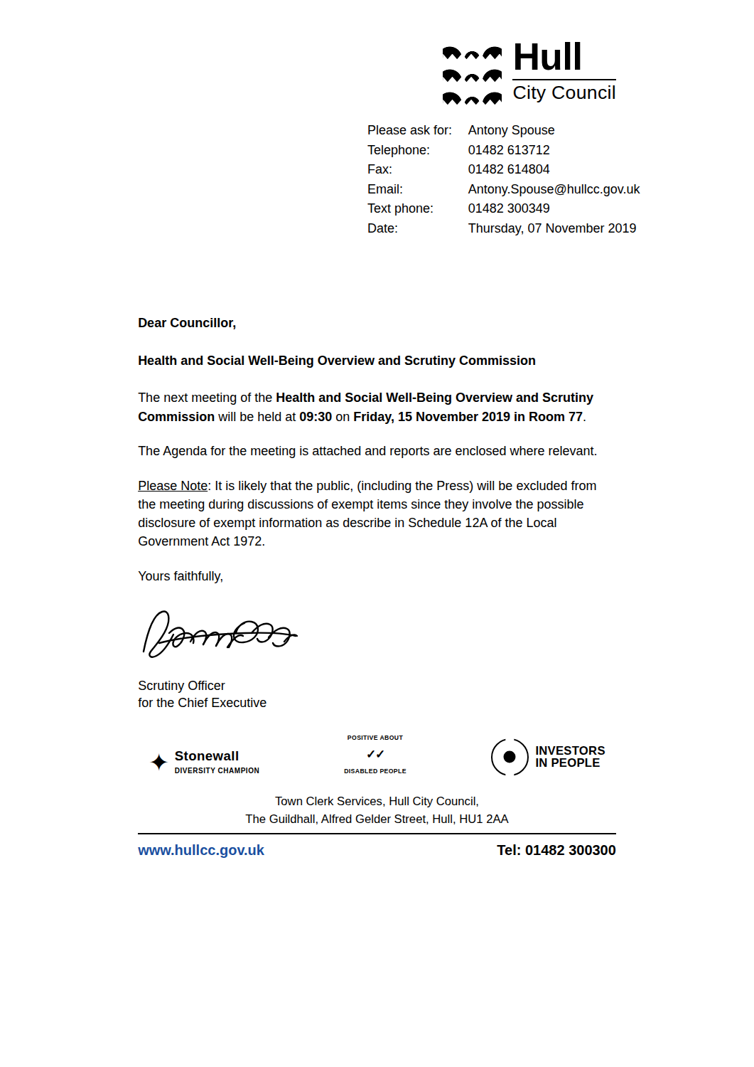Hull
City Council
| Please ask for: | Antony Spouse |
| Telephone: | 01482 613712 |
| Fax: | 01482 614804 |
| Email: | Antony.Spouse@hullcc.gov.uk |
| Text phone: | 01482 300349 |
| Date: | Thursday, 07 November 2019 |
Dear Councillor,
Health and Social Well-Being Overview and Scrutiny Commission
The next meeting of the Health and Social Well-Being Overview and Scrutiny Commission will be held at 09:30 on Friday, 15 November 2019 in Room 77.
The Agenda for the meeting is attached and reports are enclosed where relevant.
Please Note: It is likely that the public, (including the Press) will be excluded from the meeting during discussions of exempt items since they involve the possible disclosure of exempt information as describe in Schedule 12A of the Local Government Act 1972.
Yours faithfully,
Scrutiny Officer
for the Chief Executive
✦
Stonewall
DIVERSITY CHAMPION
POSITIVE ABOUT
✓✓
DISABLED PEOPLE
INVESTORS
IN PEOPLE
Town Clerk Services, Hull City Council,
The Guildhall, Alfred Gelder Street, Hull, HU1 2AA
www.hullcc.gov.uk Tel: 01482 300300